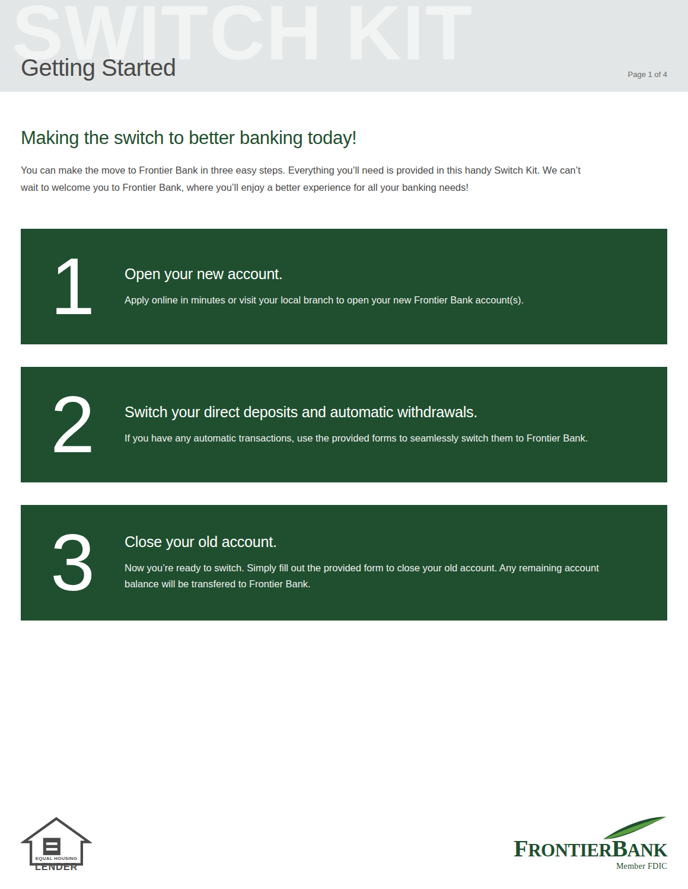SWITCH KIT
Getting Started
Page 1 of 4
Making the switch to better banking today!
You can make the move to Frontier Bank in three easy steps. Everything you’ll need is provided in this handy Switch Kit. We can’t wait to welcome you to Frontier Bank, where you’ll enjoy a better experience for all your banking needs!
1
Open your new account.
Apply online in minutes or visit your local branch to open your new Frontier Bank account(s).
2
Switch your direct deposits and automatic withdrawals.
If you have any automatic transactions, use the provided forms to seamlessly switch them to Frontier Bank.
3
Close your old account.
Now you’re ready to switch. Simply fill out the provided form to close your old account. Any remaining account balance will be transfered to Frontier Bank.
EQUAL HOUSING LENDER
FRONTIERBANK
Member FDIC